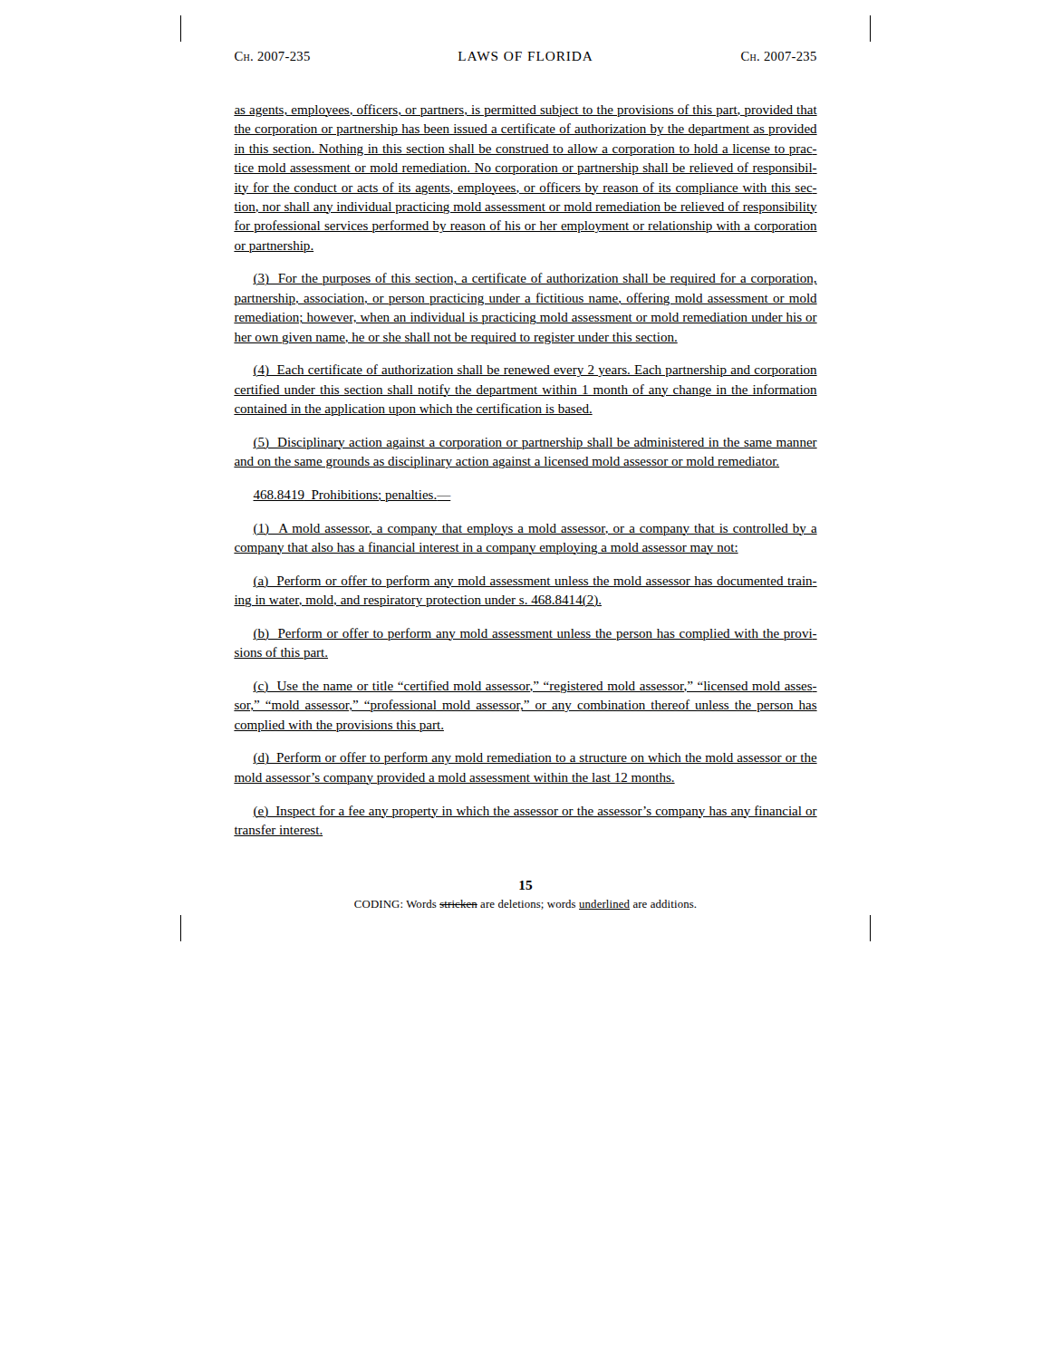Ch. 2007-235 LAWS OF FLORIDA Ch. 2007-235
as agents, employees, officers, or partners, is permitted subject to the provisions of this part, provided that the corporation or partnership has been issued a certificate of authorization by the department as provided in this section. Nothing in this section shall be construed to allow a corporation to hold a license to practice mold assessment or mold remediation. No corporation or partnership shall be relieved of responsibility for the conduct or acts of its agents, employees, or officers by reason of its compliance with this section, nor shall any individual practicing mold assessment or mold remediation be relieved of responsibility for professional services performed by reason of his or her employment or relationship with a corporation or partnership.
(3) For the purposes of this section, a certificate of authorization shall be required for a corporation, partnership, association, or person practicing under a fictitious name, offering mold assessment or mold remediation; however, when an individual is practicing mold assessment or mold remediation under his or her own given name, he or she shall not be required to register under this section.
(4) Each certificate of authorization shall be renewed every 2 years. Each partnership and corporation certified under this section shall notify the department within 1 month of any change in the information contained in the application upon which the certification is based.
(5) Disciplinary action against a corporation or partnership shall be administered in the same manner and on the same grounds as disciplinary action against a licensed mold assessor or mold remediator.
468.8419 Prohibitions; penalties.—
(1) A mold assessor, a company that employs a mold assessor, or a company that is controlled by a company that also has a financial interest in a company employing a mold assessor may not:
(a) Perform or offer to perform any mold assessment unless the mold assessor has documented training in water, mold, and respiratory protection under s. 468.8414(2).
(b) Perform or offer to perform any mold assessment unless the person has complied with the provisions of this part.
(c) Use the name or title “certified mold assessor,” “registered mold assessor,” “licensed mold assessor,” “mold assessor,” “professional mold assessor,” or any combination thereof unless the person has complied with the provisions this part.
(d) Perform or offer to perform any mold remediation to a structure on which the mold assessor or the mold assessor’s company provided a mold assessment within the last 12 months.
(e) Inspect for a fee any property in which the assessor or the assessor’s company has any financial or transfer interest.
15
CODING: Words stricken are deletions; words underlined are additions.